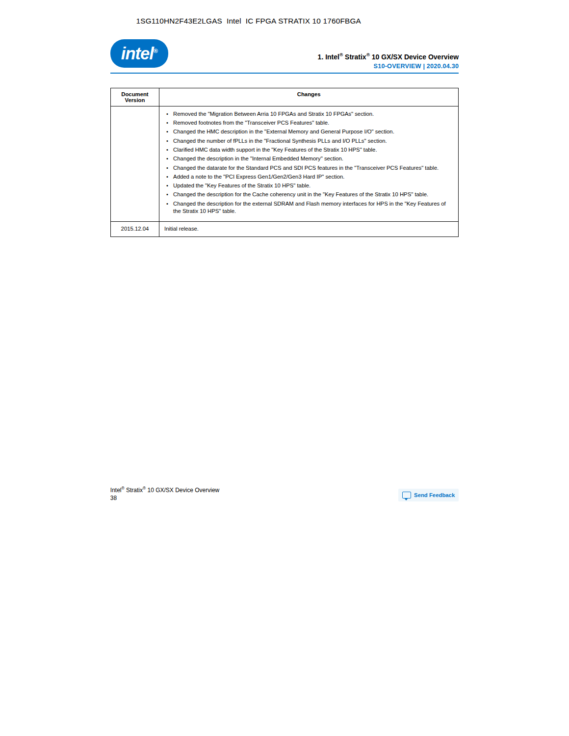1SG110HN2F43E2LGAS Intel IC FPGA STRATIX 10 1760FBGA
intel®
1. Intel® Stratix® 10 GX/SX Device Overview
S10-OVERVIEW | 2020.04.30
| Document Version | Changes |
| --- | --- |
| | Removed the "Migration Between Arria 10 FPGAs and Stratix 10 FPGAs" section. Removed footnotes from the "Transceiver PCS Features" table. Changed the HMC description in the "External Memory and General Purpose I/O" section. Changed the number of fPLLs in the "Fractional Synthesis PLLs and I/O PLLs" section. Clarified HMC data width support in the "Key Features of the Stratix 10 HPS" table. Changed the description in the "Internal Embedded Memory" section. Changed the datarate for the Standard PCS and SDI PCS features in the "Transceiver PCS Features" table. Added a note to the "PCI Express Gen1/Gen2/Gen3 Hard IP" section. Updated the "Key Features of the Stratix 10 HPS" table. Changed the description for the Cache coherency unit in the "Key Features of the Stratix 10 HPS" table. Changed the description for the external SDRAM and Flash memory interfaces for HPS in the "Key Features of the Stratix 10 HPS" table. |
| 2015.12.04 | Initial release. |
Intel® Stratix® 10 GX/SX Device Overview
38
Send Feedback